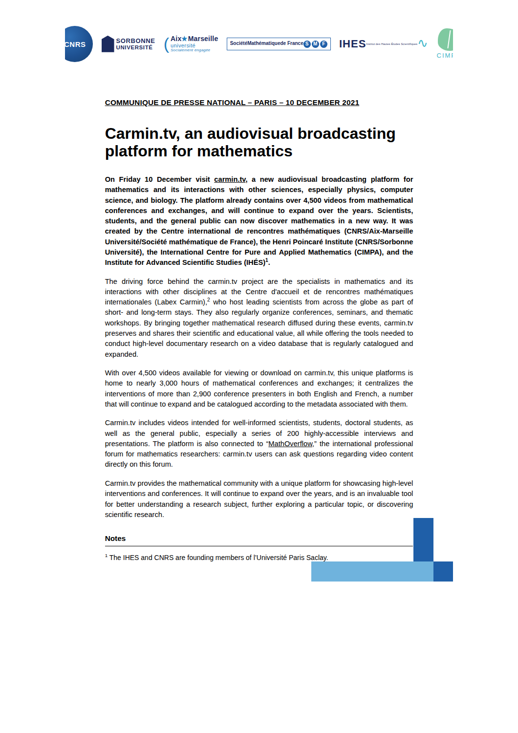CNRS
SORBONNE UNIVERSITÉ
(
Aix★Marseille
université
Socialement engagée
Société Mathématique de France
SMF
IHES
Institut des Hautes Études Scientifiques
∿
CIMPA
COMMUNIQUE DE PRESSE NATIONAL – PARIS – 10 DECEMBER 2021
Carmin.tv, an audiovisual broadcasting platform for mathematics
On Friday 10 December visit carmin.tv, a new audiovisual broadcasting platform for mathematics and its interactions with other sciences, especially physics, computer science, and biology. The platform already contains over 4,500 videos from mathematical conferences and exchanges, and will continue to expand over the years. Scientists, students, and the general public can now discover mathematics in a new way. It was created by the Centre international de rencontres mathématiques (CNRS/Aix-Marseille Université/Société mathématique de France), the Henri Poincaré Institute (CNRS/Sorbonne Université), the International Centre for Pure and Applied Mathematics (CIMPA), and the Institute for Advanced Scientific Studies (IHÉS)1.
The driving force behind the carmin.tv project are the specialists in mathematics and its interactions with other disciplines at the Centre d'accueil et de rencontres mathématiques internationales (Labex Carmin),2 who host leading scientists from across the globe as part of short- and long-term stays. They also regularly organize conferences, seminars, and thematic workshops. By bringing together mathematical research diffused during these events, carmin.tv preserves and shares their scientific and educational value, all while offering the tools needed to conduct high-level documentary research on a video database that is regularly catalogued and expanded.
With over 4,500 videos available for viewing or download on carmin.tv, this unique platforms is home to nearly 3,000 hours of mathematical conferences and exchanges; it centralizes the interventions of more than 2,900 conference presenters in both English and French, a number that will continue to expand and be catalogued according to the metadata associated with them.
Carmin.tv includes videos intended for well-informed scientists, students, doctoral students, as well as the general public, especially a series of 200 highly-accessible interviews and presentations. The platform is also connected to “MathOverflow,” the international professional forum for mathematics researchers: carmin.tv users can ask questions regarding video content directly on this forum.
Carmin.tv provides the mathematical community with a unique platform for showcasing high-level interventions and conferences. It will continue to expand over the years, and is an invaluable tool for better understanding a research subject, further exploring a particular topic, or discovering scientific research.
Notes
1 The IHES and CNRS are founding members of l’Université Paris Saclay.